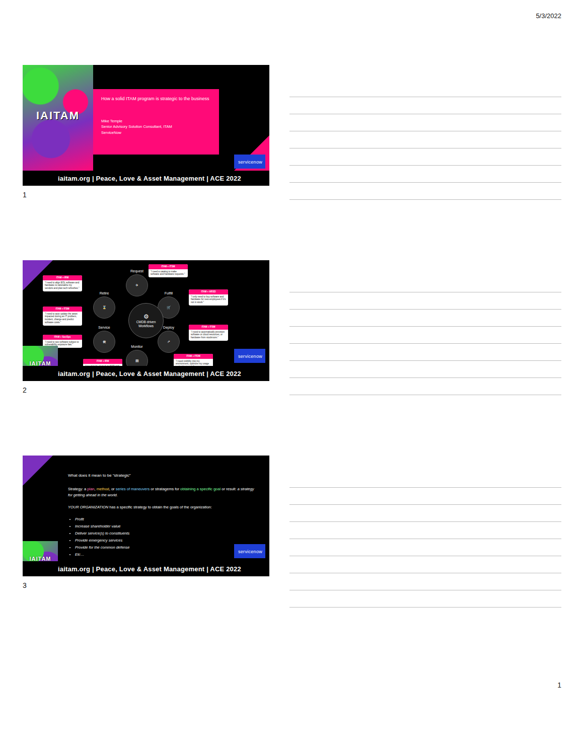5/3/2022
IAITAM
How a solid ITAM program is strategic to the business
Mike Temple
Senior Advisory Solution Consultant, ITAM
ServiceNow
servicenow
iaitam.org | Peace, Love & Asset Management | ACE 2022
1
Request✈
Fulfill🛒
Deploy⇗
Monitor▤
Service🛠
Retire⌛
⚙
CMDB driven
Workflows
ITAM + ITSM “I need a catalog to make software and hardware requests.”
ITAM + HRSD “I only need to buy software and hardware for new employees if it’s not in stock.”
ITAM + ITSM “I need to automatically provision software or cloud resources, or hardware from stockroom.”
ITAM + ITOM “I need visibility into my environment, optimize my usage and mitigate risk.”
ITAM + IRM “I need to be alerted on SOD and CIS controls to mitigate risk.”
ITAM + SecOps “I need to see software subject to vulnerability exposure fast.”
ITAM + ITSM “I need to auto update the asset impacted during an IT problem, incident, change and predict software costs.”
ITAM + IRM “I need to align EOL software and hardware to rationalize my vendors and plan tech refreshes.”
IAITAM
servicenow
iaitam.org | Peace, Love & Asset Management | ACE 2022
2
What does it mean to be “strategic”
Strategy: a plan, method, or series of maneuvers or stratagems for obtaining a specific goal or result: a strategy for getting ahead in the world.
YOUR ORGANIZATION has a specific strategy to obtain the goals of the organization:
Profit
Increase shareholder value
Deliver service(s) to constituents
Provide emergency services
Provide for the common defense
Etc…
IAITAM
servicenow
iaitam.org | Peace, Love & Asset Management | ACE 2022
3
1